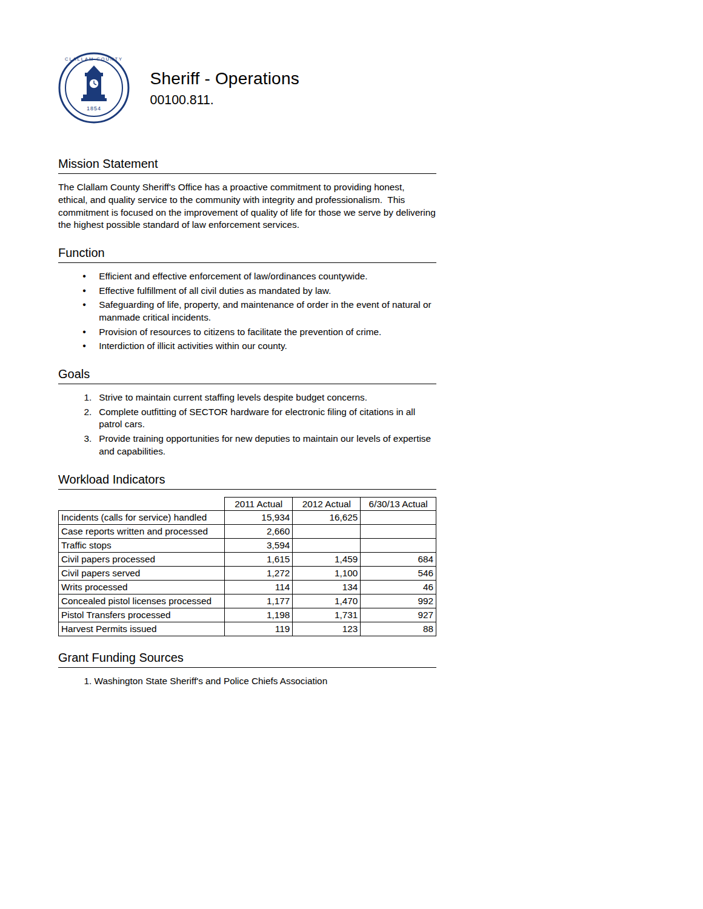1854 CLALLAM COUNTY
Sheriff - Operations
00100.811.
Mission Statement
The Clallam County Sheriff's Office has a proactive commitment to providing honest, ethical, and quality service to the community with integrity and professionalism. This commitment is focused on the improvement of quality of life for those we serve by delivering the highest possible standard of law enforcement services.
Function
Efficient and effective enforcement of law/ordinances countywide.
Effective fulfillment of all civil duties as mandated by law.
Safeguarding of life, property, and maintenance of order in the event of natural or manmade critical incidents.
Provision of resources to citizens to facilitate the prevention of crime.
Interdiction of illicit activities within our county.
Goals
Strive to maintain current staffing levels despite budget concerns.
Complete outfitting of SECTOR hardware for electronic filing of citations in all patrol cars.
Provide training opportunities for new deputies to maintain our levels of expertise and capabilities.
Workload Indicators
| | 2011 Actual | 2012 Actual | 6/30/13 Actual |
| --- | --- | --- | --- |
| Incidents (calls for service) handled | 15,934 | 16,625 | |
| Case reports written and processed | 2,660 | | |
| Traffic stops | 3,594 | | |
| Civil papers processed | 1,615 | 1,459 | 684 |
| Civil papers served | 1,272 | 1,100 | 546 |
| Writs processed | 114 | 134 | 46 |
| Concealed pistol licenses processed | 1,177 | 1,470 | 992 |
| Pistol Transfers processed | 1,198 | 1,731 | 927 |
| Harvest Permits issued | 119 | 123 | 88 |
Grant Funding Sources
Washington State Sheriff's and Police Chiefs Association